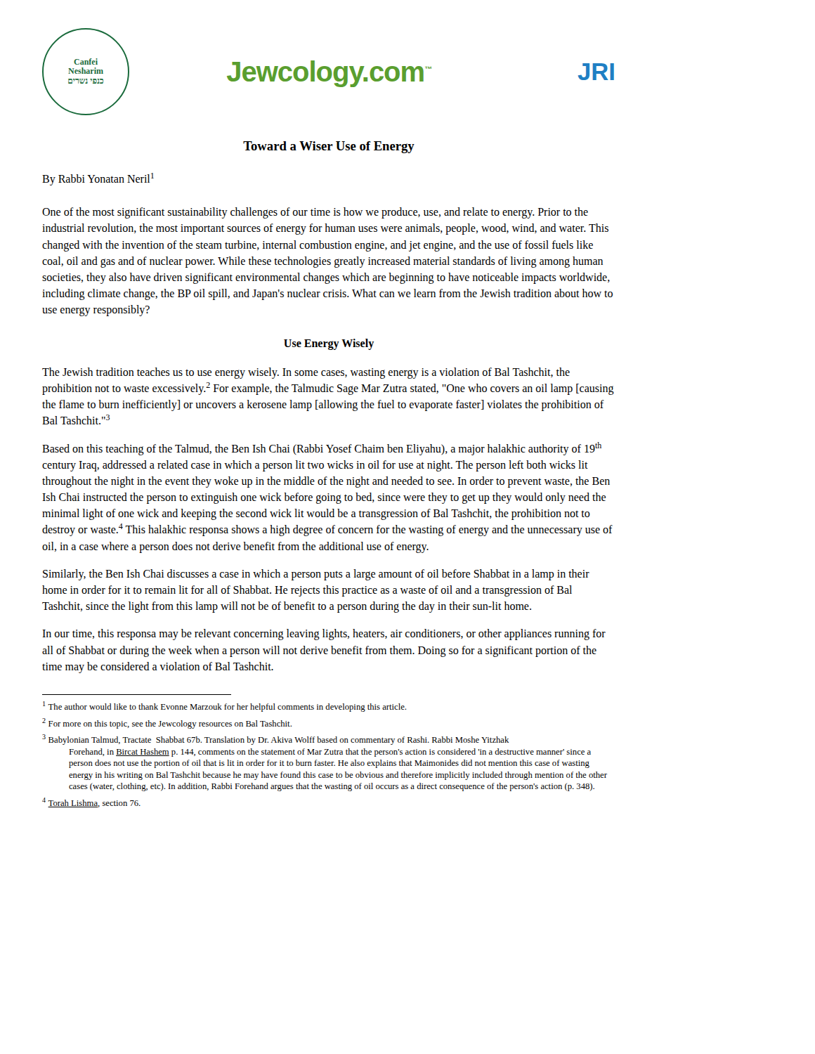Canfei Nesharim כנפי נשרים
Jewcology.com™
JRI
Toward a Wiser Use of Energy
By Rabbi Yonatan Neril1
One of the most significant sustainability challenges of our time is how we produce, use, and relate to energy. Prior to the industrial revolution, the most important sources of energy for human uses were animals, people, wood, wind, and water. This changed with the invention of the steam turbine, internal combustion engine, and jet engine, and the use of fossil fuels like coal, oil and gas and of nuclear power. While these technologies greatly increased material standards of living among human societies, they also have driven significant environmental changes which are beginning to have noticeable impacts worldwide, including climate change, the BP oil spill, and Japan's nuclear crisis. What can we learn from the Jewish tradition about how to use energy responsibly?
Use Energy Wisely
The Jewish tradition teaches us to use energy wisely. In some cases, wasting energy is a violation of Bal Tashchit, the prohibition not to waste excessively.2 For example, the Talmudic Sage Mar Zutra stated, "One who covers an oil lamp [causing the flame to burn inefficiently] or uncovers a kerosene lamp [allowing the fuel to evaporate faster] violates the prohibition of Bal Tashchit."3
Based on this teaching of the Talmud, the Ben Ish Chai (Rabbi Yosef Chaim ben Eliyahu), a major halakhic authority of 19th century Iraq, addressed a related case in which a person lit two wicks in oil for use at night. The person left both wicks lit throughout the night in the event they woke up in the middle of the night and needed to see. In order to prevent waste, the Ben Ish Chai instructed the person to extinguish one wick before going to bed, since were they to get up they would only need the minimal light of one wick and keeping the second wick lit would be a transgression of Bal Tashchit, the prohibition not to destroy or waste.4 This halakhic responsa shows a high degree of concern for the wasting of energy and the unnecessary use of oil, in a case where a person does not derive benefit from the additional use of energy.
Similarly, the Ben Ish Chai discusses a case in which a person puts a large amount of oil before Shabbat in a lamp in their home in order for it to remain lit for all of Shabbat. He rejects this practice as a waste of oil and a transgression of Bal Tashchit, since the light from this lamp will not be of benefit to a person during the day in their sun-lit home.
In our time, this responsa may be relevant concerning leaving lights, heaters, air conditioners, or other appliances running for all of Shabbat or during the week when a person will not derive benefit from them. Doing so for a significant portion of the time may be considered a violation of Bal Tashchit.
The author would like to thank Evonne Marzouk for her helpful comments in developing this article.
For more on this topic, see the Jewcology resources on Bal Tashchit.
Babylonian Talmud, Tractate Shabbat 67b. Translation by Dr. Akiva Wolff based on commentary of Rashi. Rabbi Moshe Yitzhak Forehand, in Bircat Hashem p. 144, comments on the statement of Mar Zutra that the person's action is considered 'in a destructive manner' since a person does not use the portion of oil that is lit in order for it to burn faster. He also explains that Maimonides did not mention this case of wasting energy in his writing on Bal Tashchit because he may have found this case to be obvious and therefore implicitly included through mention of the other cases (water, clothing, etc). In addition, Rabbi Forehand argues that the wasting of oil occurs as a direct consequence of the person's action (p. 348).
Torah Lishma, section 76.